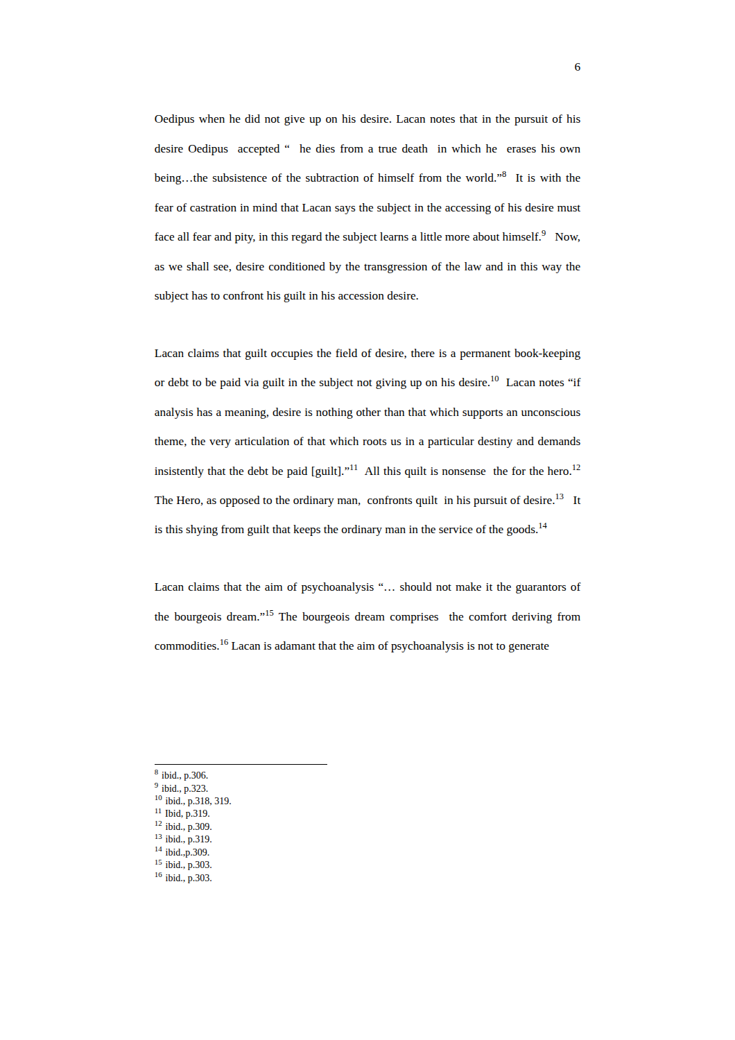6
Oedipus when he did not give up on his desire. Lacan notes that in the pursuit of his desire Oedipus accepted “ he dies from a true death in which he erases his own being…the subsistence of the subtraction of himself from the world.”8 It is with the fear of castration in mind that Lacan says the subject in the accessing of his desire must face all fear and pity, in this regard the subject learns a little more about himself.9 Now, as we shall see, desire conditioned by the transgression of the law and in this way the subject has to confront his guilt in his accession desire.
Lacan claims that guilt occupies the field of desire, there is a permanent book-keeping or debt to be paid via guilt in the subject not giving up on his desire.10 Lacan notes “if analysis has a meaning, desire is nothing other than that which supports an unconscious theme, the very articulation of that which roots us in a particular destiny and demands insistently that the debt be paid [guilt].”11 All this quilt is nonsense the for the hero.12 The Hero, as opposed to the ordinary man, confronts quilt in his pursuit of desire.13 It is this shying from guilt that keeps the ordinary man in the service of the goods.14
Lacan claims that the aim of psychoanalysis “… should not make it the guarantors of the bourgeois dream.”15 The bourgeois dream comprises the comfort deriving from commodities.16 Lacan is adamant that the aim of psychoanalysis is not to generate
8 ibid., p.306.
9 ibid., p.323.
10 ibid., p.318, 319.
11 Ibid, p.319.
12 ibid., p.309.
13 ibid., p.319.
14 ibid.,p.309.
15 ibid., p.303.
16 ibid., p.303.